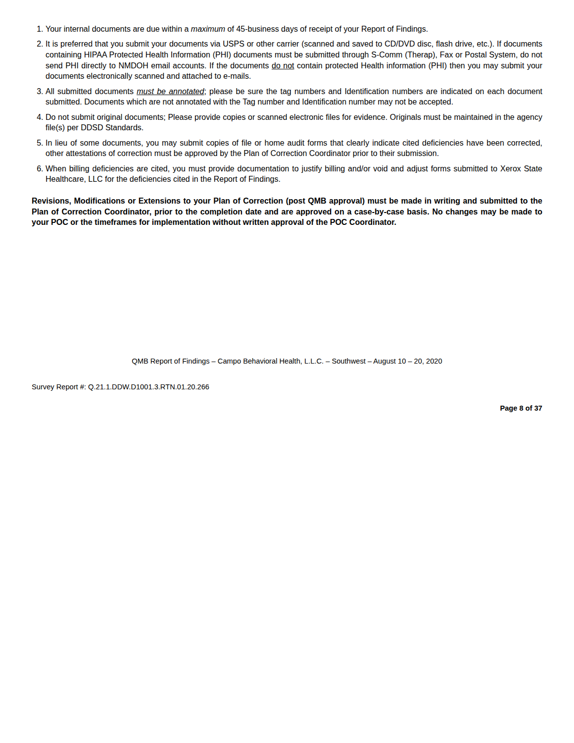Your internal documents are due within a maximum of 45-business days of receipt of your Report of Findings.
It is preferred that you submit your documents via USPS or other carrier (scanned and saved to CD/DVD disc, flash drive, etc.). If documents containing HIPAA Protected Health Information (PHI) documents must be submitted through S-Comm (Therap), Fax or Postal System, do not send PHI directly to NMDOH email accounts. If the documents do not contain protected Health information (PHI) then you may submit your documents electronically scanned and attached to e-mails.
All submitted documents must be annotated; please be sure the tag numbers and Identification numbers are indicated on each document submitted. Documents which are not annotated with the Tag number and Identification number may not be accepted.
Do not submit original documents; Please provide copies or scanned electronic files for evidence. Originals must be maintained in the agency file(s) per DDSD Standards.
In lieu of some documents, you may submit copies of file or home audit forms that clearly indicate cited deficiencies have been corrected, other attestations of correction must be approved by the Plan of Correction Coordinator prior to their submission.
When billing deficiencies are cited, you must provide documentation to justify billing and/or void and adjust forms submitted to Xerox State Healthcare, LLC for the deficiencies cited in the Report of Findings.
Revisions, Modifications or Extensions to your Plan of Correction (post QMB approval) must be made in writing and submitted to the Plan of Correction Coordinator, prior to the completion date and are approved on a case-by-case basis. No changes may be made to your POC or the timeframes for implementation without written approval of the POC Coordinator.
QMB Report of Findings – Campo Behavioral Health, L.L.C. – Southwest – August 10 – 20, 2020
Survey Report #: Q.21.1.DDW.D1001.3.RTN.01.20.266
Page 8 of 37